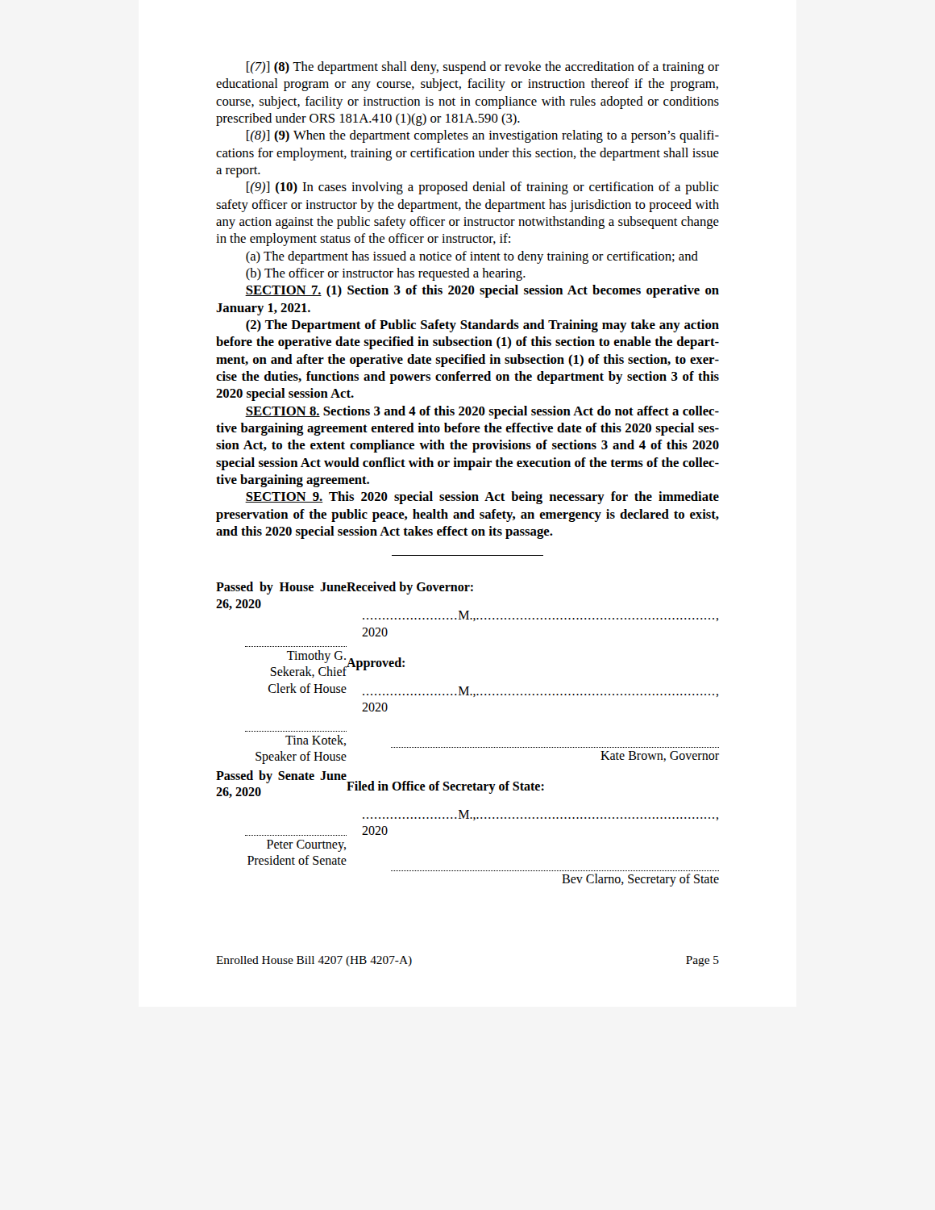[(7)] (8) The department shall deny, suspend or revoke the accreditation of a training or educational program or any course, subject, facility or instruction thereof if the program, course, subject, facility or instruction is not in compliance with rules adopted or conditions prescribed under ORS 181A.410 (1)(g) or 181A.590 (3).
[(8)] (9) When the department completes an investigation relating to a person’s qualifications for employment, training or certification under this section, the department shall issue a report.
[(9)] (10) In cases involving a proposed denial of training or certification of a public safety officer or instructor by the department, the department has jurisdiction to proceed with any action against the public safety officer or instructor notwithstanding a subsequent change in the employment status of the officer or instructor, if:
(a) The department has issued a notice of intent to deny training or certification; and
(b) The officer or instructor has requested a hearing.
SECTION 7. (1) Section 3 of this 2020 special session Act becomes operative on January 1, 2021.
(2) The Department of Public Safety Standards and Training may take any action before the operative date specified in subsection (1) of this section to enable the department, on and after the operative date specified in subsection (1) of this section, to exercise the duties, functions and powers conferred on the department by section 3 of this 2020 special session Act.
SECTION 8. Sections 3 and 4 of this 2020 special session Act do not affect a collective bargaining agreement entered into before the effective date of this 2020 special session Act, to the extent compliance with the provisions of sections 3 and 4 of this 2020 special session Act would conflict with or impair the execution of the terms of the collective bargaining agreement.
SECTION 9. This 2020 special session Act being necessary for the immediate preservation of the public peace, health and safety, an emergency is declared to exist, and this 2020 special session Act takes effect on its passage.
| Passed by House June 26, 2020 Timothy G. Sekerak, Chief Clerk of House Tina Kotek, Speaker of House Passed by Senate June 26, 2020 Peter Courtney, President of Senate | Received by Governor: ........................ M., ............................................................ , 2020 Approved: ........................ M., ............................................................ , 2020 Kate Brown, Governor Filed in Office of Secretary of State: ........................ M., ............................................................ , 2020 Bev Clarno, Secretary of State |
Enrolled House Bill 4207 (HB 4207-A)
Page 5